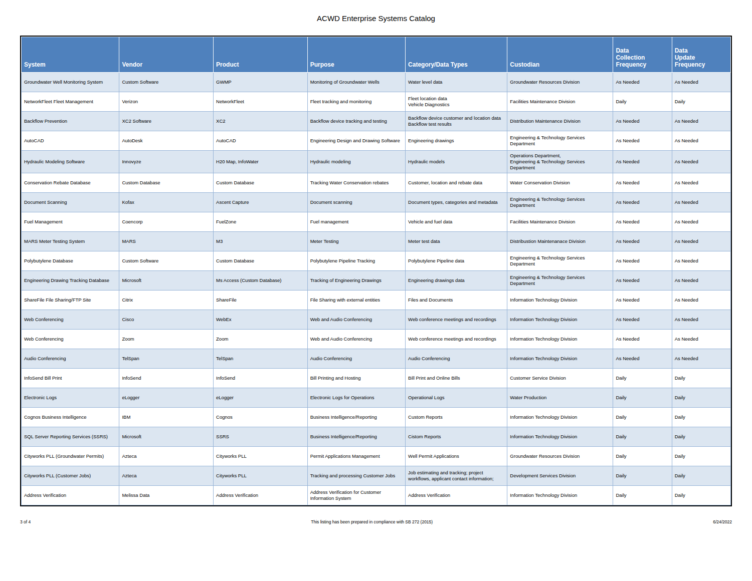ACWD Enterprise Systems Catalog
| System | Vendor | Product | Purpose | Category/Data Types | Custodian | Data Collection Frequency | Data Update Frequency |
| --- | --- | --- | --- | --- | --- | --- | --- |
| Groundwater Well Monitoring System | Custom Software | GWMP | Monitoring of Groundwater Wells | Water level data | Groundwater Resources Division | As Needed | As Needed |
| NetworkFleet Fleet Management | Verizon | NetworkFleet | Fleet tracking and monitoring | Fleet location data Vehicle Diagnostics | Facilities Maintenance Division | Daily | Daily |
| Backflow Prevention | XC2 Software | XC2 | Backflow device tracking and testing | Backflow device customer and location data Backflow test results | Distribution Maintenance Division | As Needed | As Needed |
| AutoCAD | AutoDesk | AutoCAD | Engineering Design and Drawing Software | Engineering drawings | Engineering & Technology Services Department | As Needed | As Needed |
| Hydraulic Modeling Software | Innovyze | H20 Map, InfoWater | Hydraulic modeling | Hydraulic models | Operations Department, Engineering & Technology Services Department | As Needed | As Needed |
| Conservation Rebate Database | Custom Database | Custom Database | Tracking Water Conservation rebates | Customer, location and rebate data | Water Conservation Division | As Needed | As Needed |
| Document Scanning | Kofax | Ascent Capture | Document scanning | Document types, categories and metadata | Engineering & Technology Services Department | As Needed | As Needed |
| Fuel Management | Coencorp | FuelZone | Fuel management | Vehicle and fuel data | Facilities Maintenance Division | As Needed | As Needed |
| MARS Meter Testing System | MARS | M3 | Meter Testing | Meter test data | Distribustion Maintenanace Division | As Needed | As Needed |
| Polybutylene Database | Custom Software | Custom Database | Polybutylene Pipeline Tracking | Polybutylene Pipeline data | Engineering & Technology Services Department | As Needed | As Needed |
| Engineering Drawing Tracking Database | Microsoft | Ms Access (Custom Database) | Tracking of Engineering Drawings | Engineering drawings data | Engineering & Technology Services Department | As Needed | As Needed |
| ShareFile File Sharing/FTP Site | Citrix | ShareFile | File Sharing with external entities | Files and Documents | Information Technology Division | As Needed | As Needed |
| Web Conferencing | Cisco | WebEx | Web and Audio Conferencing | Web conference meetings and recordings | Information Technology Division | As Needed | As Needed |
| Web Conferencing | Zoom | Zoom | Web and Audio Conferencing | Web conference meetings and recordings | Information Technology Division | As Needed | As Needed |
| Audio Conferencing | TelSpan | TelSpan | Audio Conferencing | Audio Conferencing | Information Technology Division | As Needed | As Needed |
| InfoSend Bill Print | InfoSend | InfoSend | Bill Printing and Hosting | Bill Print and Online Bills | Customer Service Division | Daily | Daily |
| Electronic Logs | eLogger | eLogger | Electronic Logs for Operations | Operational Logs | Water Production | Daily | Daily |
| Cognos Business Intelligence | IBM | Cognos | Business Intelligence/Reporting | Custom Reports | Information Technology Division | Daily | Daily |
| SQL Server Reporting Services (SSRS) | Microsoft | SSRS | Business Intelligence/Reporting | Cistom Reports | Information Technology Division | Daily | Daily |
| Cityworks PLL (Groundwater Permits) | Azteca | Cityworks PLL | Permit Applications Management | Well Permit Applications | Groundwater Resources Division | Daily | Daily |
| Cityworks PLL (Customer Jobs) | Azteca | Cityworks PLL | Tracking and processing Customer Jobs | Job estimating and tracking; project workflows, applicant contact information; | Development Services Division | Daily | Daily |
| Address Verification | Melissa Data | Address Verification | Address Verification for Customer Information System | Address Verification | Information Technology Division | Daily | Daily |
3 of 4
This listing has been prepared in compliance with SB 272 (2015)
6/24/2022